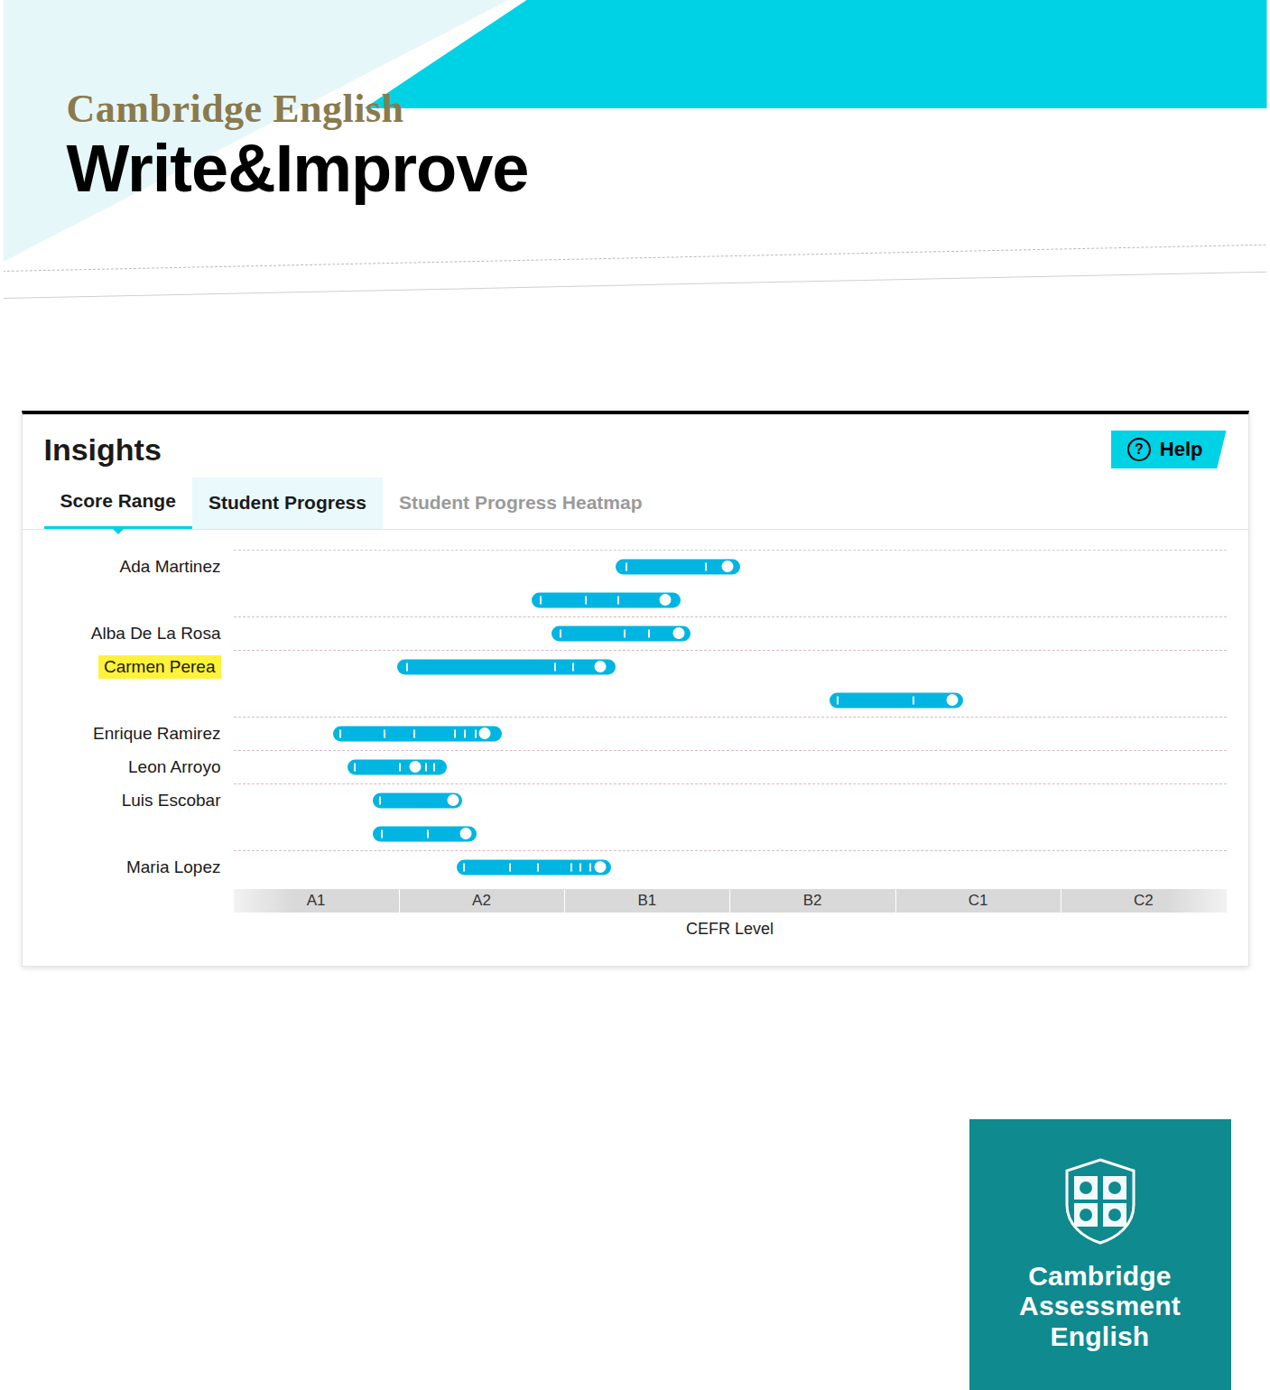Cambridge English
Write&Improve
Insights
?Help
Score Range Student Progress Student Progress Heatmap
Ada Martinez
Alba De La Rosa
Carmen Perea
Enrique Ramirez
Leon Arroyo
Luis Escobar
Maria Lopez
A1
A2
B1
B2
C1
C2
CEFR Level
Cambridge
Assessment
English